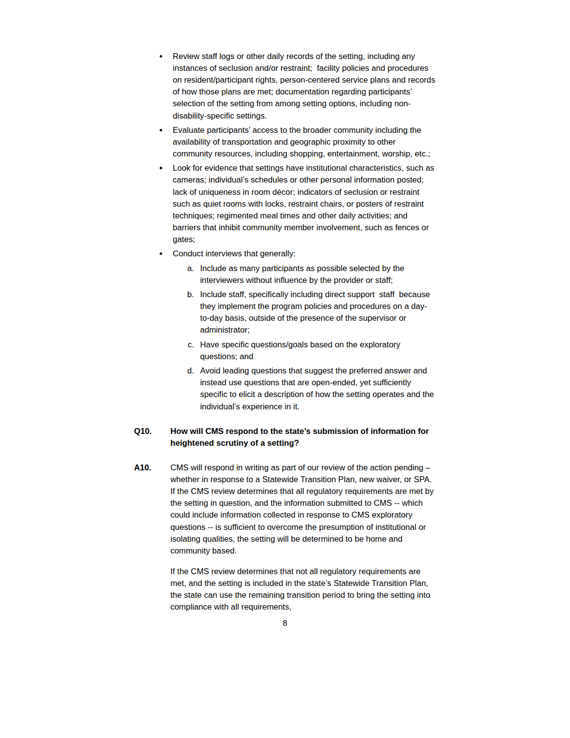Review staff logs or other daily records of the setting, including any instances of seclusion and/or restraint; facility policies and procedures on resident/participant rights, person-centered service plans and records of how those plans are met; documentation regarding participants’ selection of the setting from among setting options, including non-disability-specific settings.
Evaluate participants’ access to the broader community including the availability of transportation and geographic proximity to other community resources, including shopping, entertainment, worship, etc.;
Look for evidence that settings have institutional characteristics, such as cameras; individual’s schedules or other personal information posted; lack of uniqueness in room décor; indicators of seclusion or restraint such as quiet rooms with locks, restraint chairs, or posters of restraint techniques; regimented meal times and other daily activities; and barriers that inhibit community member involvement, such as fences or gates;
Conduct interviews that generally:
Include as many participants as possible selected by the interviewers without influence by the provider or staff;
Include staff, specifically including direct support staff because they implement the program policies and procedures on a day-to-day basis, outside of the presence of the supervisor or administrator;
Have specific questions/goals based on the exploratory questions; and
Avoid leading questions that suggest the preferred answer and instead use questions that are open-ended, yet sufficiently specific to elicit a description of how the setting operates and the individual’s experience in it.
Q10.
How will CMS respond to the state’s submission of information for heightened scrutiny of a setting?
A10.
CMS will respond in writing as part of our review of the action pending – whether in response to a Statewide Transition Plan, new waiver, or SPA. If the CMS review determines that all regulatory requirements are met by the setting in question, and the information submitted to CMS -- which could include information collected in response to CMS exploratory questions -- is sufficient to overcome the presumption of institutional or isolating qualities, the setting will be determined to be home and community based.
If the CMS review determines that not all regulatory requirements are met, and the setting is included in the state’s Statewide Transition Plan, the state can use the remaining transition period to bring the setting into compliance with all requirements,
8